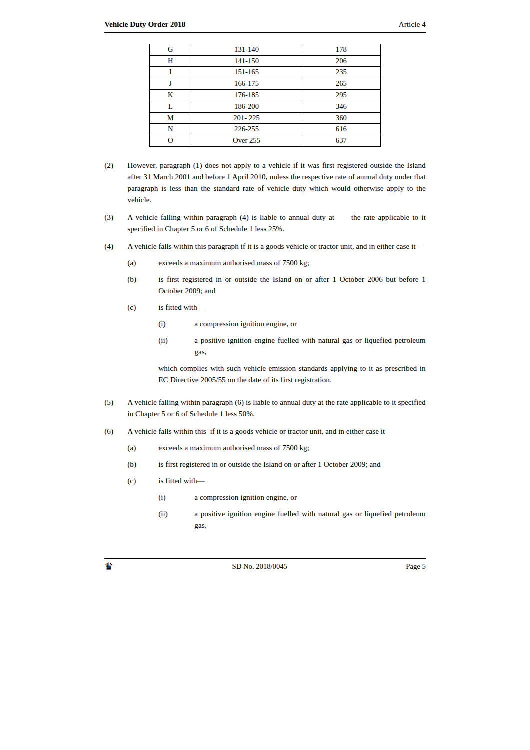Vehicle Duty Order 2018 Article 4
| G | 131-140 | 178 |
| H | 141-150 | 206 |
| I | 151-165 | 235 |
| J | 166-175 | 265 |
| K | 176-185 | 295 |
| L | 186-200 | 346 |
| M | 201- 225 | 360 |
| N | 226-255 | 616 |
| O | Over 255 | 637 |
(2) However, paragraph (1) does not apply to a vehicle if it was first registered outside the Island after 31 March 2001 and before 1 April 2010, unless the respective rate of annual duty under that paragraph is less than the standard rate of vehicle duty which would otherwise apply to the vehicle.
(3) A vehicle falling within paragraph (4) is liable to annual duty at the rate applicable to it specified in Chapter 5 or 6 of Schedule 1 less 25%.
(4) A vehicle falls within this paragraph if it is a goods vehicle or tractor unit, and in either case it –
(a) exceeds a maximum authorised mass of 7500 kg;
(b) is first registered in or outside the Island on or after 1 October 2006 but before 1 October 2009; and
(c) is fitted with—
(i) a compression ignition engine, or
(ii) a positive ignition engine fuelled with natural gas or liquefied petroleum gas,
which complies with such vehicle emission standards applying to it as prescribed in EC Directive 2005/55 on the date of its first registration.
(5) A vehicle falling within paragraph (6) is liable to annual duty at the rate applicable to it specified in Chapter 5 or 6 of Schedule 1 less 50%.
(6) A vehicle falls within this if it is a goods vehicle or tractor unit, and in either case it –
(a) exceeds a maximum authorised mass of 7500 kg;
(b) is first registered in or outside the Island on or after 1 October 2009; and
(c) is fitted with—
(i) a compression ignition engine, or
(ii) a positive ignition engine fuelled with natural gas or liquefied petroleum gas,
♛ SD No. 2018/0045 Page 5